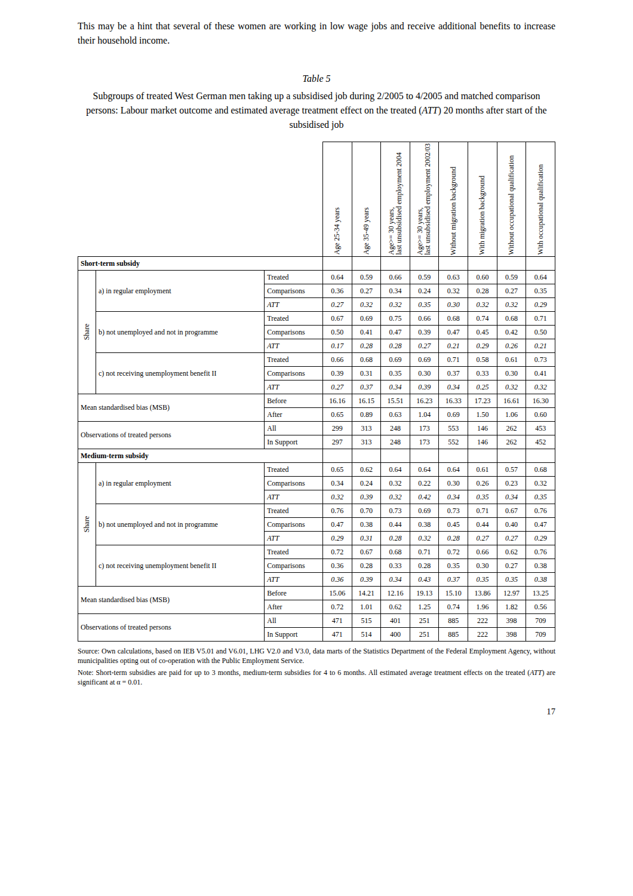This may be a hint that several of these women are working in low wage jobs and receive additional benefits to increase their household income.
Table 5 Subgroups of treated West German men taking up a subsidised job during 2/2005 to 4/2005 and matched comparison persons: Labour market outcome and estimated average treatment effect on the treated (ATT) 20 months after start of the subsidised job
| | Age 25-34 years | Age 35-49 years | Age>= 30 years, last unsubsidised employment 2004 | Age>= 30 years, last unsubsidised employment 2002/03 | Without migration background | With migration background | Without occupational qualification | With occupational qualification |
| --- | --- | --- | --- | --- | --- | --- | --- | --- |
| Short-term subsidy | | | | | | | | |
| Share | a) in regular employment | Treated | 0.64 | 0.59 | 0.66 | 0.59 | 0.63 | 0.60 | 0.59 | 0.64 |
| Comparisons | 0.36 | 0.27 | 0.34 | 0.24 | 0.32 | 0.28 | 0.27 | 0.35 |
| ATT | 0.27 | 0.32 | 0.32 | 0.35 | 0.30 | 0.32 | 0.32 | 0.29 |
| b) not unemployed and not in programme | Treated | 0.67 | 0.69 | 0.75 | 0.66 | 0.68 | 0.74 | 0.68 | 0.71 |
| Comparisons | 0.50 | 0.41 | 0.47 | 0.39 | 0.47 | 0.45 | 0.42 | 0.50 |
| ATT | 0.17 | 0.28 | 0.28 | 0.27 | 0.21 | 0.29 | 0.26 | 0.21 |
| c) not receiving unemployment benefit II | Treated | 0.66 | 0.68 | 0.69 | 0.69 | 0.71 | 0.58 | 0.61 | 0.73 |
| Comparisons | 0.39 | 0.31 | 0.35 | 0.30 | 0.37 | 0.33 | 0.30 | 0.41 |
| ATT | 0.27 | 0.37 | 0.34 | 0.39 | 0.34 | 0.25 | 0.32 | 0.32 |
| Mean standardised bias (MSB) | Before | 16.16 | 16.15 | 15.51 | 16.23 | 16.33 | 17.23 | 16.61 | 16.30 |
| After | 0.65 | 0.89 | 0.63 | 1.04 | 0.69 | 1.50 | 1.06 | 0.60 |
| Observations of treated persons | All | 299 | 313 | 248 | 173 | 553 | 146 | 262 | 453 |
| In Support | 297 | 313 | 248 | 173 | 552 | 146 | 262 | 452 |
| Medium-term subsidy | | | | | | | | |
| Share | a) in regular employment | Treated | 0.65 | 0.62 | 0.64 | 0.64 | 0.64 | 0.61 | 0.57 | 0.68 |
| Comparisons | 0.34 | 0.24 | 0.32 | 0.22 | 0.30 | 0.26 | 0.23 | 0.32 |
| ATT | 0.32 | 0.39 | 0.32 | 0.42 | 0.34 | 0.35 | 0.34 | 0.35 |
| b) not unemployed and not in programme | Treated | 0.76 | 0.70 | 0.73 | 0.69 | 0.73 | 0.71 | 0.67 | 0.76 |
| Comparisons | 0.47 | 0.38 | 0.44 | 0.38 | 0.45 | 0.44 | 0.40 | 0.47 |
| ATT | 0.29 | 0.31 | 0.28 | 0.32 | 0.28 | 0.27 | 0.27 | 0.29 |
| c) not receiving unemployment benefit II | Treated | 0.72 | 0.67 | 0.68 | 0.71 | 0.72 | 0.66 | 0.62 | 0.76 |
| Comparisons | 0.36 | 0.28 | 0.33 | 0.28 | 0.35 | 0.30 | 0.27 | 0.38 |
| ATT | 0.36 | 0.39 | 0.34 | 0.43 | 0.37 | 0.35 | 0.35 | 0.38 |
| Mean standardised bias (MSB) | Before | 15.06 | 14.21 | 12.16 | 19.13 | 15.10 | 13.86 | 12.97 | 13.25 |
| After | 0.72 | 1.01 | 0.62 | 1.25 | 0.74 | 1.96 | 1.82 | 0.56 |
| Observations of treated persons | All | 471 | 515 | 401 | 251 | 885 | 222 | 398 | 709 |
| In Support | 471 | 514 | 400 | 251 | 885 | 222 | 398 | 709 |
Source: Own calculations, based on IEB V5.01 and V6.01, LHG V2.0 and V3.0, data marts of the Statistics Department of the Federal Employment Agency, without municipalities opting out of co-operation with the Public Employment Service.
Note: Short-term subsidies are paid for up to 3 months, medium-term subsidies for 4 to 6 months. All estimated average treatment effects on the treated (ATT) are significant at α = 0.01.
17